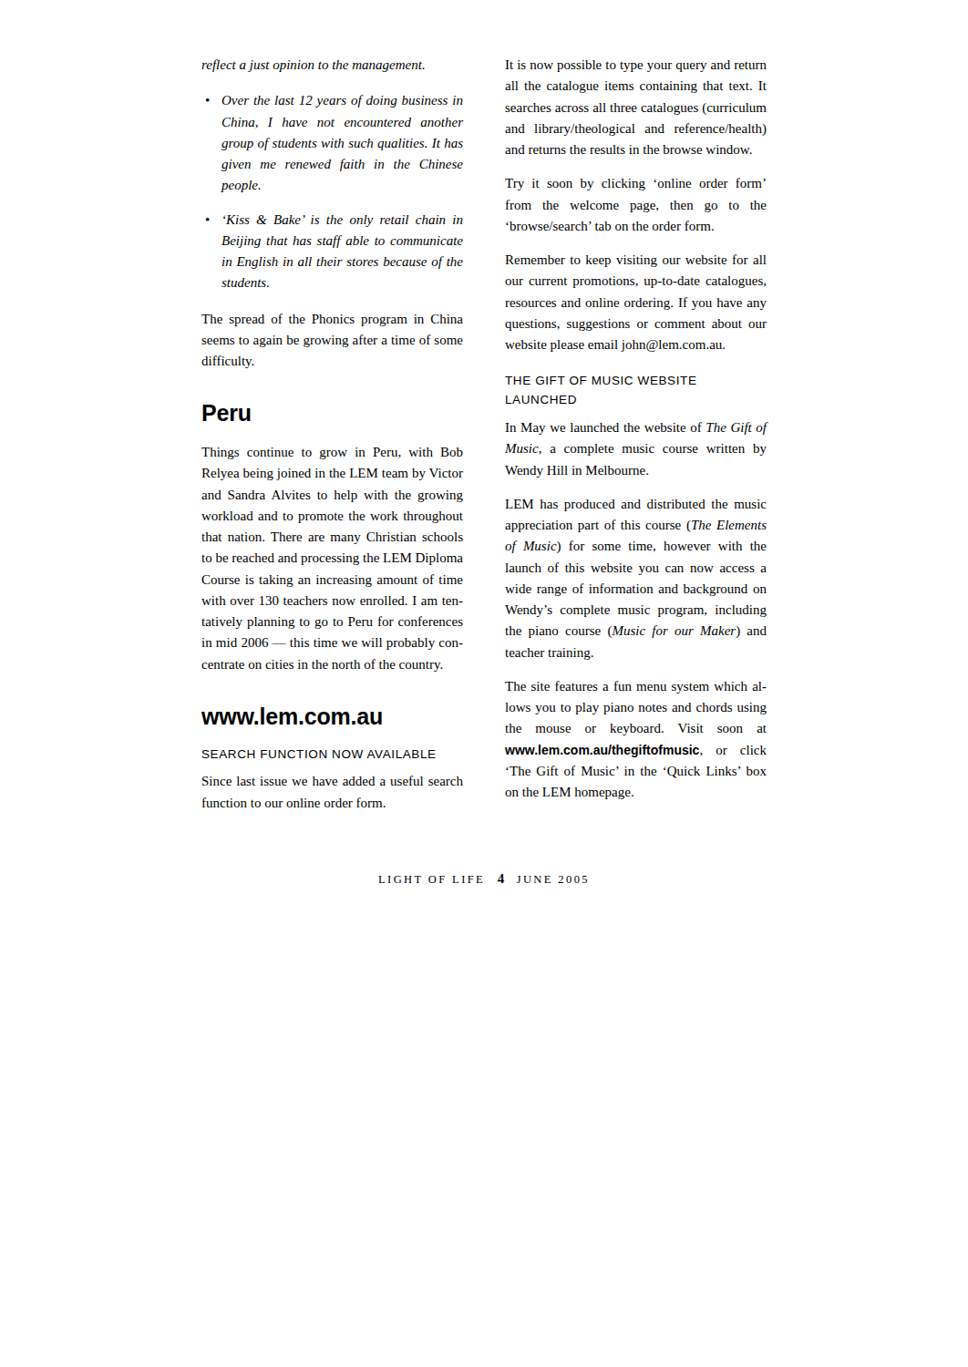reflect a just opinion to the management.
Over the last 12 years of doing business in China, I have not encountered another group of students with such qualities. It has given me renewed faith in the Chinese people.
‘Kiss & Bake’ is the only retail chain in Beijing that has staff able to communicate in English in all their stores because of the students.
The spread of the Phonics program in China seems to again be growing after a time of some difficulty.
Peru
Things continue to grow in Peru, with Bob Relyea being joined in the LEM team by Victor and Sandra Alvites to help with the growing workload and to promote the work throughout that nation. There are many Christian schools to be reached and processing the LEM Diploma Course is taking an increasing amount of time with over 130 teachers now enrolled. I am tentatively planning to go to Peru for conferences in mid 2006 — this time we will probably concentrate on cities in the north of the country.
www.lem.com.au
Search function now available
Since last issue we have added a useful search function to our online order form.
It is now possible to type your query and return all the catalogue items containing that text. It searches across all three catalogues (curriculum and library/theological and reference/health) and returns the results in the browse window.
Try it soon by clicking ‘online order form’ from the welcome page, then go to the ‘browse/search’ tab on the order form.
Remember to keep visiting our website for all our current promotions, up-to-date catalogues, resources and online ordering. If you have any questions, suggestions or comment about our website please email john@lem.com.au.
The Gift of Music website launched
In May we launched the website of The Gift of Music, a complete music course written by Wendy Hill in Melbourne.
LEM has produced and distributed the music appreciation part of this course (The Elements of Music) for some time, however with the launch of this website you can now access a wide range of information and background on Wendy’s complete music program, including the piano course (Music for our Maker) and teacher training.
The site features a fun menu system which allows you to play piano notes and chords using the mouse or keyboard. Visit soon at www.lem.com.au/thegiftofmusic, or click ‘The Gift of Music’ in the ‘Quick Links’ box on the LEM homepage.
LIGHT OF LIFE 4 JUNE 2005